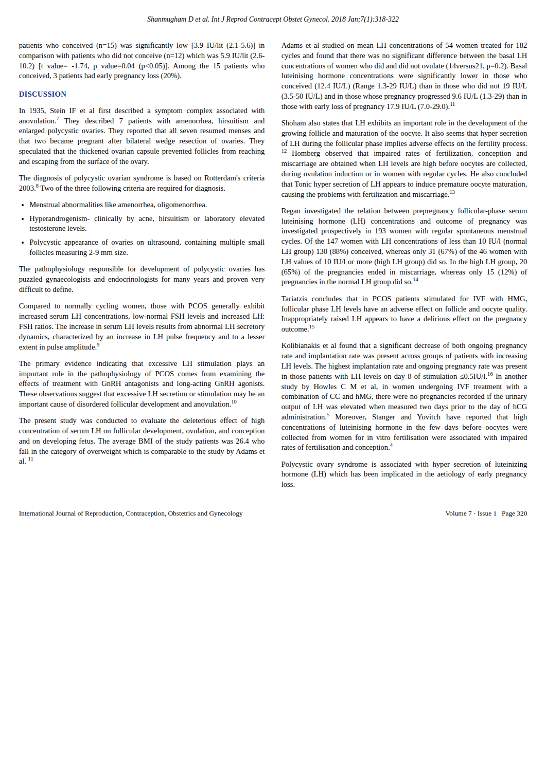Shanmugham D et al. Int J Reprod Contracept Obstet Gynecol. 2018 Jan;7(1):318-322
patients who conceived (n=15) was significantly low [3.9 IU/lit (2.1-5.6)] in comparison with patients who did not conceive (n=12) which was 5.9 IU/lit (2.6-10.2) [t value= -1.74, p value=0.04 (p<0.05)]. Among the 15 patients who conceived, 3 patients had early pregnancy loss (20%).
Discussion
In 1935, Stein IF et al first described a symptom complex associated with anovulation.7 They described 7 patients with amenorrhea, hirsuitism and enlarged polycystic ovaries. They reported that all seven resumed menses and that two became pregnant after bilateral wedge resection of ovaries. They speculated that the thickened ovarian capsule prevented follicles from reaching and escaping from the surface of the ovary.
The diagnosis of polycystic ovarian syndrome is based on Rotterdam's criteria 2003.8 Two of the three following criteria are required for diagnosis.
Menstrual abnormalities like amenorrhea, oligomenorrhea.
Hyperandrogenism- clinically by acne, hirsuitism or laboratory elevated testosterone levels.
Polycystic appearance of ovaries on ultrasound, containing multiple small follicles measuring 2-9 mm size.
The pathophysiology responsible for development of polycystic ovaries has puzzled gynaecologists and endocrinologists for many years and proven very difficult to define.
Compared to normally cycling women, those with PCOS generally exhibit increased serum LH concentrations, low-normal FSH levels and increased LH: FSH ratios. The increase in serum LH levels results from abnormal LH secretory dynamics, characterized by an increase in LH pulse frequency and to a lesser extent in pulse amplitude.9
The primary evidence indicating that excessive LH stimulation plays an important role in the pathophysiology of PCOS comes from examining the effects of treatment with GnRH antagonists and long-acting GnRH agonists. These observations suggest that excessive LH secretion or stimulation may be an important cause of disordered follicular development and anovulation.10
The present study was conducted to evaluate the deleterious effect of high concentration of serum LH on follicular development, ovulation, and conception and on developing fetus. The average BMI of the study patients was 26.4 who fall in the category of overweight which is comparable to the study by Adams et al. 11
Adams et al studied on mean LH concentrations of 54 women treated for 182 cycles and found that there was no significant difference between the basal LH concentrations of women who did and did not ovulate (14versus21, p=0.2). Basal luteinising hormone concentrations were significantly lower in those who conceived (12.4 IU/L) (Range 1.3-29 IU/L) than in those who did not 19 IU/L (3.5-50 IU/L) and in those whose pregnancy progressed 9.6 IU/L (1.3-29) than in those with early loss of pregnancy 17.9 IU/L (7.0-29.0).11
Shoham also states that LH exhibits an important role in the development of the growing follicle and maturation of the oocyte. It also seems that hyper secretion of LH during the follicular phase implies adverse effects on the fertility process. 12 Homberg observed that impaired rates of fertilization, conception and miscarriage are obtained when LH levels are high before oocytes are collected, during ovulation induction or in women with regular cycles. He also concluded that Tonic hyper secretion of LH appears to induce premature oocyte maturation, causing the problems with fertilization and miscarriage.13
Regan investigated the relation between prepregnancy follicular-phase serum luteinising hormone (LH) concentrations and outcome of pregnancy was investigated prospectively in 193 women with regular spontaneous menstrual cycles. Of the 147 women with LH concentrations of less than 10 IU/l (normal LH group) 130 (88%) conceived, whereas only 31 (67%) of the 46 women with LH values of 10 IU/l or more (high LH group) did so. In the high LH group, 20 (65%) of the pregnancies ended in miscarriage, whereas only 15 (12%) of pregnancies in the normal LH group did so.14
Tariatzis concludes that in PCOS patients stimulated for IVF with HMG, follicular phase LH levels have an adverse effect on follicle and oocyte quality. Inappropriately raised LH appears to have a delirious effect on the pregnancy outcome.15
Kolibianakis et al found that a significant decrease of both ongoing pregnancy rate and implantation rate was present across groups of patients with increasing LH levels. The highest implantation rate and ongoing pregnancy rate was present in those patients with LH levels on day 8 of stimulation ≤0.5IU/l.16 In another study by Howles C M et al, in women undergoing IVF treatment with a combination of CC and hMG, there were no pregnancies recorded if the urinary output of LH was elevated when measured two days prior to the day of hCG administration.5 Moreover, Stanger and Yovitch have reported that high concentrations of luteinising hormone in the few days before oocytes were collected from women for in vitro fertilisation were associated with impaired rates of fertilisation and conception.4
Polycystic ovary syndrome is associated with hyper secretion of luteinizing hormone (LH) which has been implicated in the aetiology of early pregnancy loss.
International Journal of Reproduction, Contraception, Obstetrics and Gynecology
Volume 7 · Issue 1 Page 320